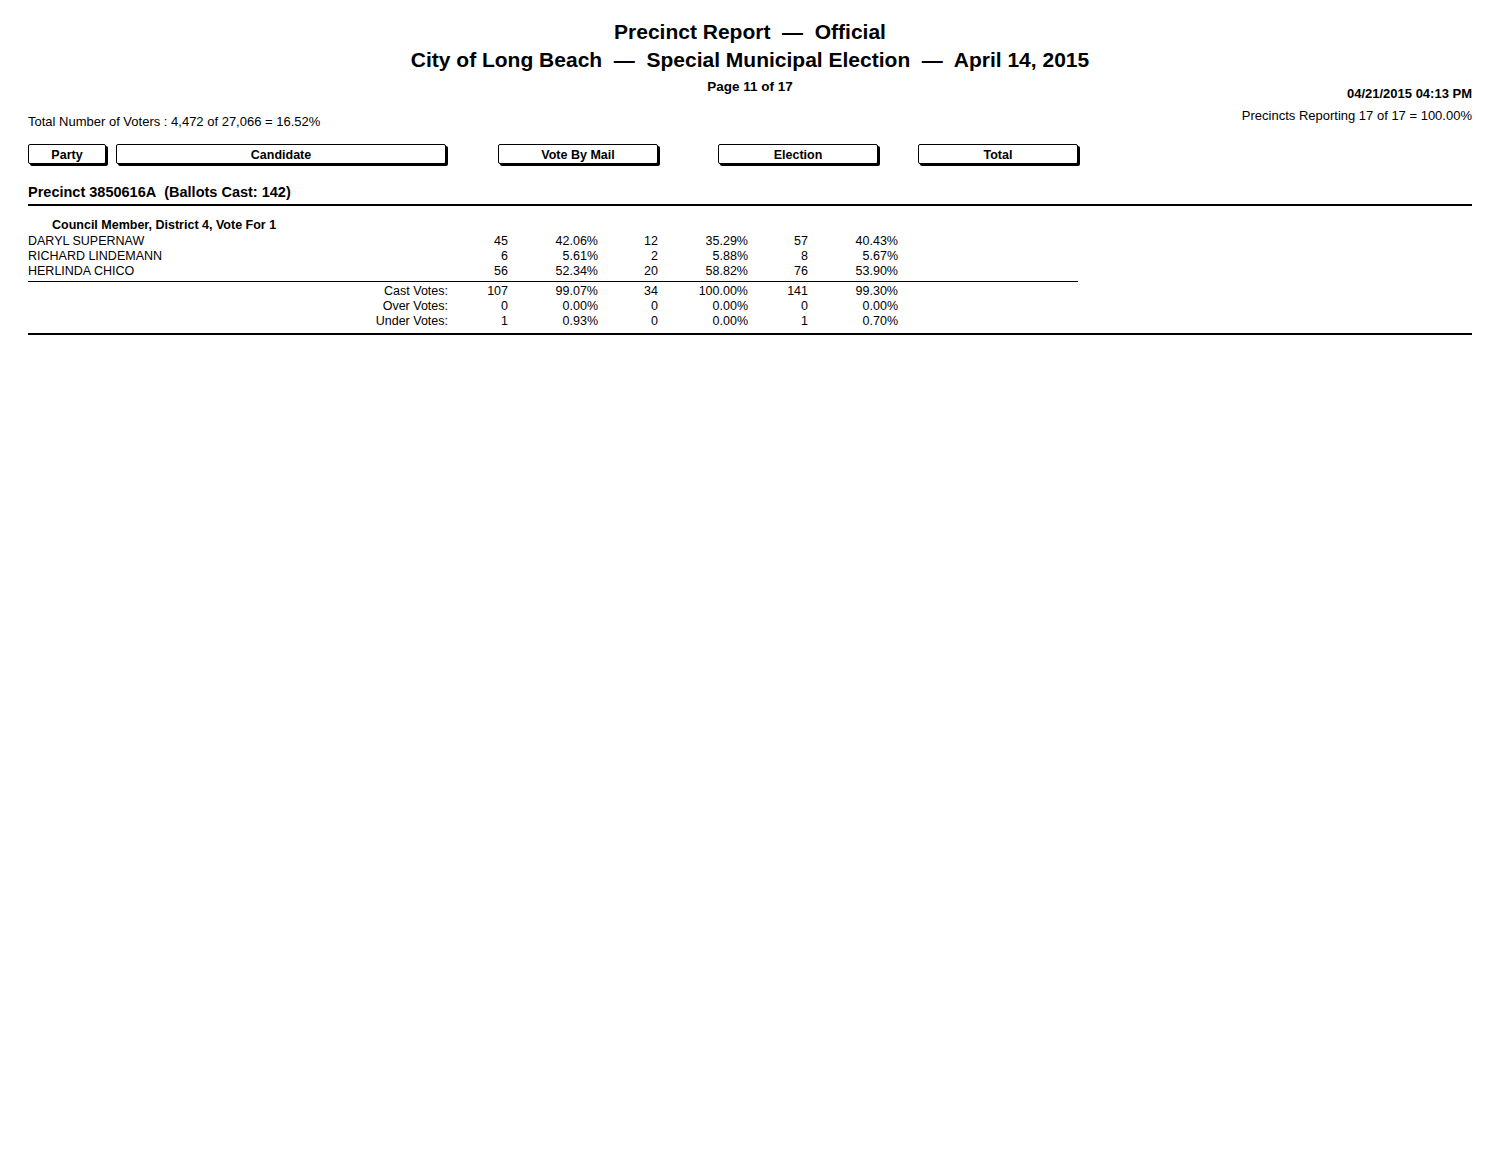Precinct Report — Official City of Long Beach — Special Municipal Election — April 14, 2015
Page 11 of 17
Total Number of Voters : 4,472 of 27,066 = 16.52%
04/21/2015 04:13 PM
Precincts Reporting 17 of 17 = 100.00%
Party
Candidate
Vote By Mail
Election
Total
Precinct 3850616A (Ballots Cast: 142)
Council Member, District 4, Vote For 1
| DARYL SUPERNAW | 45 | 42.06% | 12 | 35.29% | 57 | 40.43% |
| RICHARD LINDEMANN | 6 | 5.61% | 2 | 5.88% | 8 | 5.67% |
| HERLINDA CHICO | 56 | 52.34% | 20 | 58.82% | 76 | 53.90% |
| Cast Votes: | 107 | 99.07% | 34 | 100.00% | 141 | 99.30% |
| Over Votes: | 0 | 0.00% | 0 | 0.00% | 0 | 0.00% |
| Under Votes: | 1 | 0.93% | 0 | 0.00% | 1 | 0.70% |